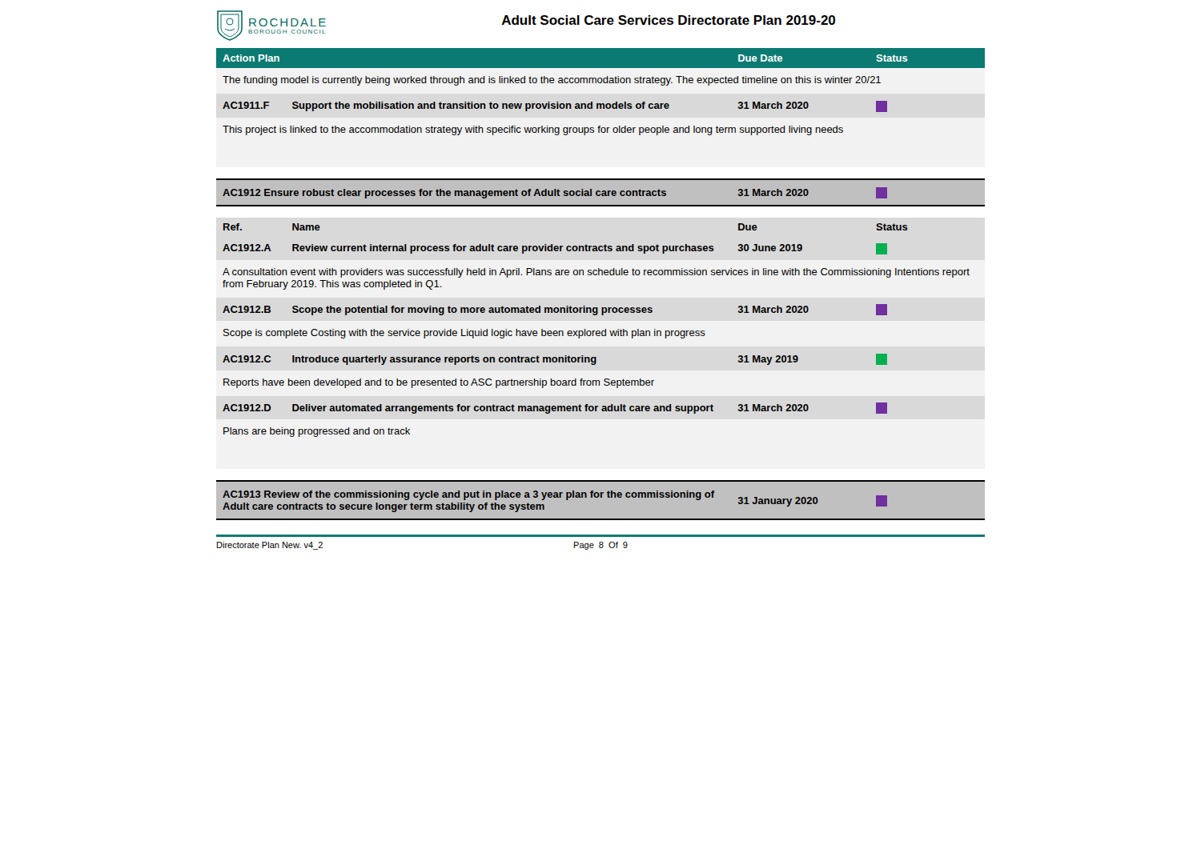ROCHDALE
BOROUGH COUNCIL
Adult Social Care Services Directorate Plan 2019-20
| Action Plan | Due Date | Status |
| The funding model is currently being worked through and is linked to the accommodation strategy. The expected timeline on this is winter 20/21 |
| AC1911.F | Support the mobilisation and transition to new provision and models of care | 31 March 2020 | |
| This project is linked to the accommodation strategy with specific working groups for older people and long term supported living needs |
| AC1912 Ensure robust clear processes for the management of Adult social care contracts | 31 March 2020 | |
| Ref. | Name | Due | Status |
| AC1912.A | Review current internal process for adult care provider contracts and spot purchases | 30 June 2019 | |
| A consultation event with providers was successfully held in April. Plans are on schedule to recommission services in line with the Commissioning Intentions report from February 2019. This was completed in Q1. |
| AC1912.B | Scope the potential for moving to more automated monitoring processes | 31 March 2020 | |
| Scope is complete Costing with the service provide Liquid logic have been explored with plan in progress |
| AC1912.C | Introduce quarterly assurance reports on contract monitoring | 31 May 2019 | |
| Reports have been developed and to be presented to ASC partnership board from September |
| AC1912.D | Deliver automated arrangements for contract management for adult care and support | 31 March 2020 | |
| Plans are being progressed and on track |
| AC1913 Review of the commissioning cycle and put in place a 3 year plan for the commissioning of Adult care contracts to secure longer term stability of the system | 31 January 2020 | |
Directorate Plan New. v4_2
Page 8 Of 9